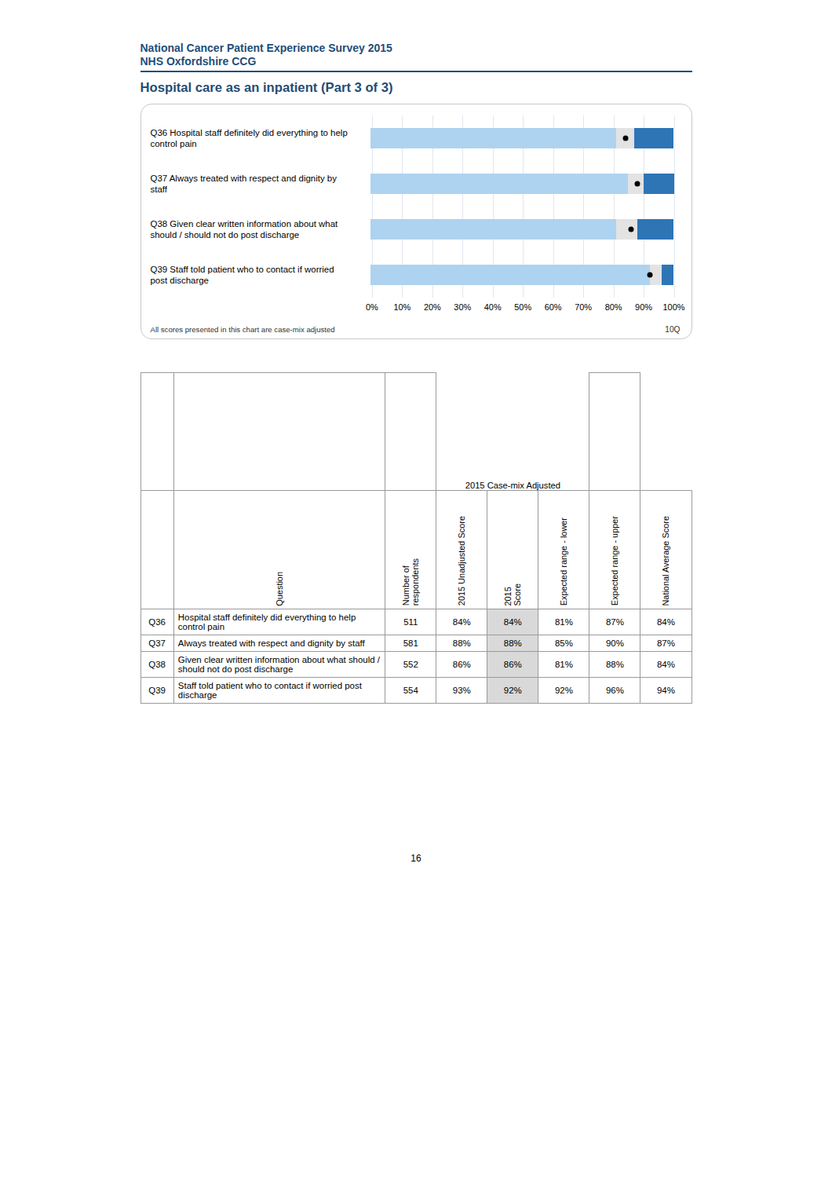National Cancer Patient Experience Survey 2015
NHS Oxfordshire CCG
Hospital care as an inpatient (Part 3 of 3)
Q36 Hospital staff definitely did everything to help control pain
Q37 Always treated with respect and dignity by staff
Q38 Given clear written information about what should / should not do post discharge
Q39 Staff told patient who to contact if worried post discharge
0% 10% 20% 30% 40% 50% 60% 70% 80% 90% 100%
All scores presented in this chart are case-mix adjusted
10Q
| | | | 2015 Case-mix Adjusted | |
| --- | --- | --- | --- | --- |
| | Question | Number of respondents | 2015 Unadjusted Score | 2015 Score | Expected range - lower | Expected range - upper | National Average Score |
| Q36 | Hospital staff definitely did everything to help control pain | 511 | 84% | 84% | 81% | 87% | 84% |
| Q37 | Always treated with respect and dignity by staff | 581 | 88% | 88% | 85% | 90% | 87% |
| Q38 | Given clear written information about what should / should not do post discharge | 552 | 86% | 86% | 81% | 88% | 84% |
| Q39 | Staff told patient who to contact if worried post discharge | 554 | 93% | 92% | 92% | 96% | 94% |
16